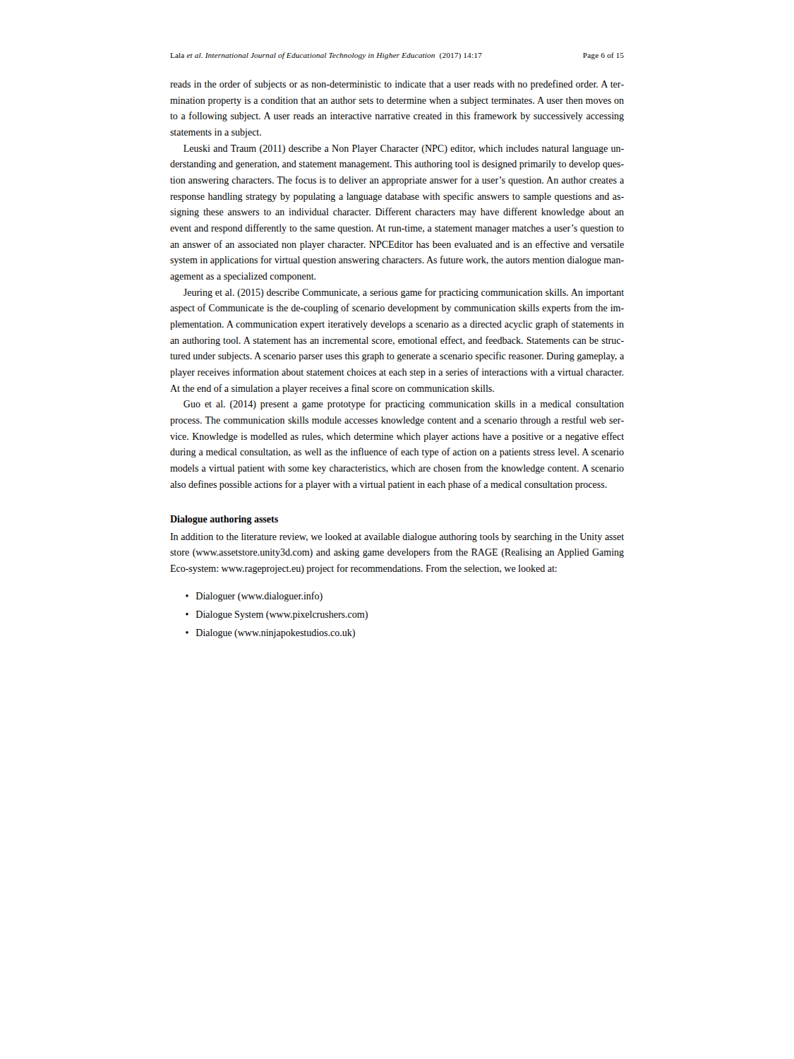Lala et al. International Journal of Educational Technology in Higher Education (2017) 14:17
Page 6 of 15
reads in the order of subjects or as non-deterministic to indicate that a user reads with no predefined order. A termination property is a condition that an author sets to determine when a subject terminates. A user then moves on to a following subject. A user reads an interactive narrative created in this framework by successively accessing statements in a subject.
Leuski and Traum (2011) describe a Non Player Character (NPC) editor, which includes natural language understanding and generation, and statement management. This authoring tool is designed primarily to develop question answering characters. The focus is to deliver an appropriate answer for a user’s question. An author creates a response handling strategy by populating a language database with specific answers to sample questions and assigning these answers to an individual character. Different characters may have different knowledge about an event and respond differently to the same question. At run-time, a statement manager matches a user’s question to an answer of an associated non player character. NPCEditor has been evaluated and is an effective and versatile system in applications for virtual question answering characters. As future work, the autors mention dialogue management as a specialized component.
Jeuring et al. (2015) describe Communicate, a serious game for practicing communication skills. An important aspect of Communicate is the de-coupling of scenario development by communication skills experts from the implementation. A communication expert iteratively develops a scenario as a directed acyclic graph of statements in an authoring tool. A statement has an incremental score, emotional effect, and feedback. Statements can be structured under subjects. A scenario parser uses this graph to generate a scenario specific reasoner. During gameplay, a player receives information about statement choices at each step in a series of interactions with a virtual character. At the end of a simulation a player receives a final score on communication skills.
Guo et al. (2014) present a game prototype for practicing communication skills in a medical consultation process. The communication skills module accesses knowledge content and a scenario through a restful web service. Knowledge is modelled as rules, which determine which player actions have a positive or a negative effect during a medical consultation, as well as the influence of each type of action on a patients stress level. A scenario models a virtual patient with some key characteristics, which are chosen from the knowledge content. A scenario also defines possible actions for a player with a virtual patient in each phase of a medical consultation process.
Dialogue authoring assets
In addition to the literature review, we looked at available dialogue authoring tools by searching in the Unity asset store (www.assetstore.unity3d.com) and asking game developers from the RAGE (Realising an Applied Gaming Eco-system: www.rageproject.eu) project for recommendations. From the selection, we looked at:
Dialoguer (www.dialoguer.info)
Dialogue System (www.pixelcrushers.com)
Dialogue (www.ninjapokestudios.co.uk)